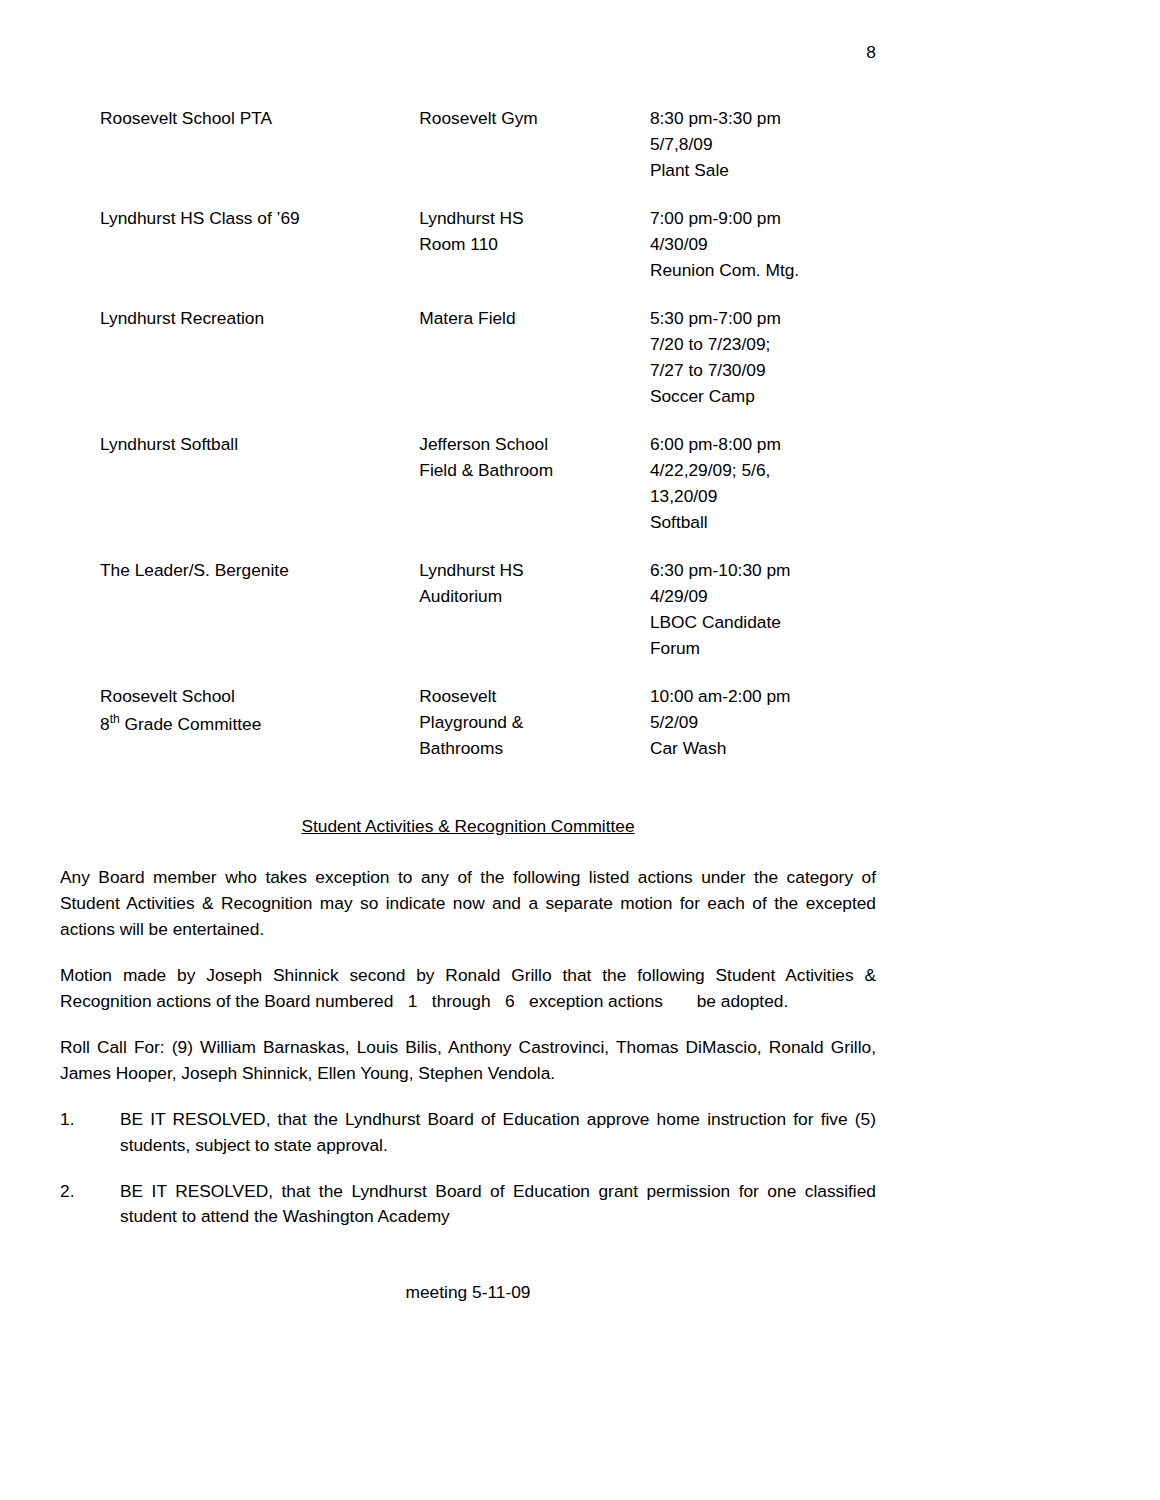8
| Roosevelt School PTA | Roosevelt Gym | 8:30 pm-3:30 pm 5/7,8/09 Plant Sale |
| Lyndhurst HS Class of ’69 | Lyndhurst HS Room 110 | 7:00 pm-9:00 pm 4/30/09 Reunion Com. Mtg. |
| Lyndhurst Recreation | Matera Field | 5:30 pm-7:00 pm 7/20 to 7/23/09; 7/27 to 7/30/09 Soccer Camp |
| Lyndhurst Softball | Jefferson School Field & Bathroom | 6:00 pm-8:00 pm 4/22,29/09; 5/6, 13,20/09 Softball |
| The Leader/S. Bergenite | Lyndhurst HS Auditorium | 6:30 pm-10:30 pm 4/29/09 LBOC Candidate Forum |
| Roosevelt School 8 th Grade Committee | Roosevelt Playground & Bathrooms | 10:00 am-2:00 pm 5/2/09 Car Wash |
Student Activities & Recognition Committee
Any Board member who takes exception to any of the following listed actions under the category of Student Activities & Recognition may so indicate now and a separate motion for each of the excepted actions will be entertained.
Motion made by Joseph Shinnick second by Ronald Grillo that the following Student Activities & Recognition actions of the Board numbered 1 through 6 exception actions be adopted.
Roll Call For: (9) William Barnaskas, Louis Bilis, Anthony Castrovinci, Thomas DiMascio, Ronald Grillo, James Hooper, Joseph Shinnick, Ellen Young, Stephen Vendola.
1.
BE IT RESOLVED, that the Lyndhurst Board of Education approve home instruction for five (5) students, subject to state approval.
2.
BE IT RESOLVED, that the Lyndhurst Board of Education grant permission for one classified student to attend the Washington Academy
meeting 5-11-09